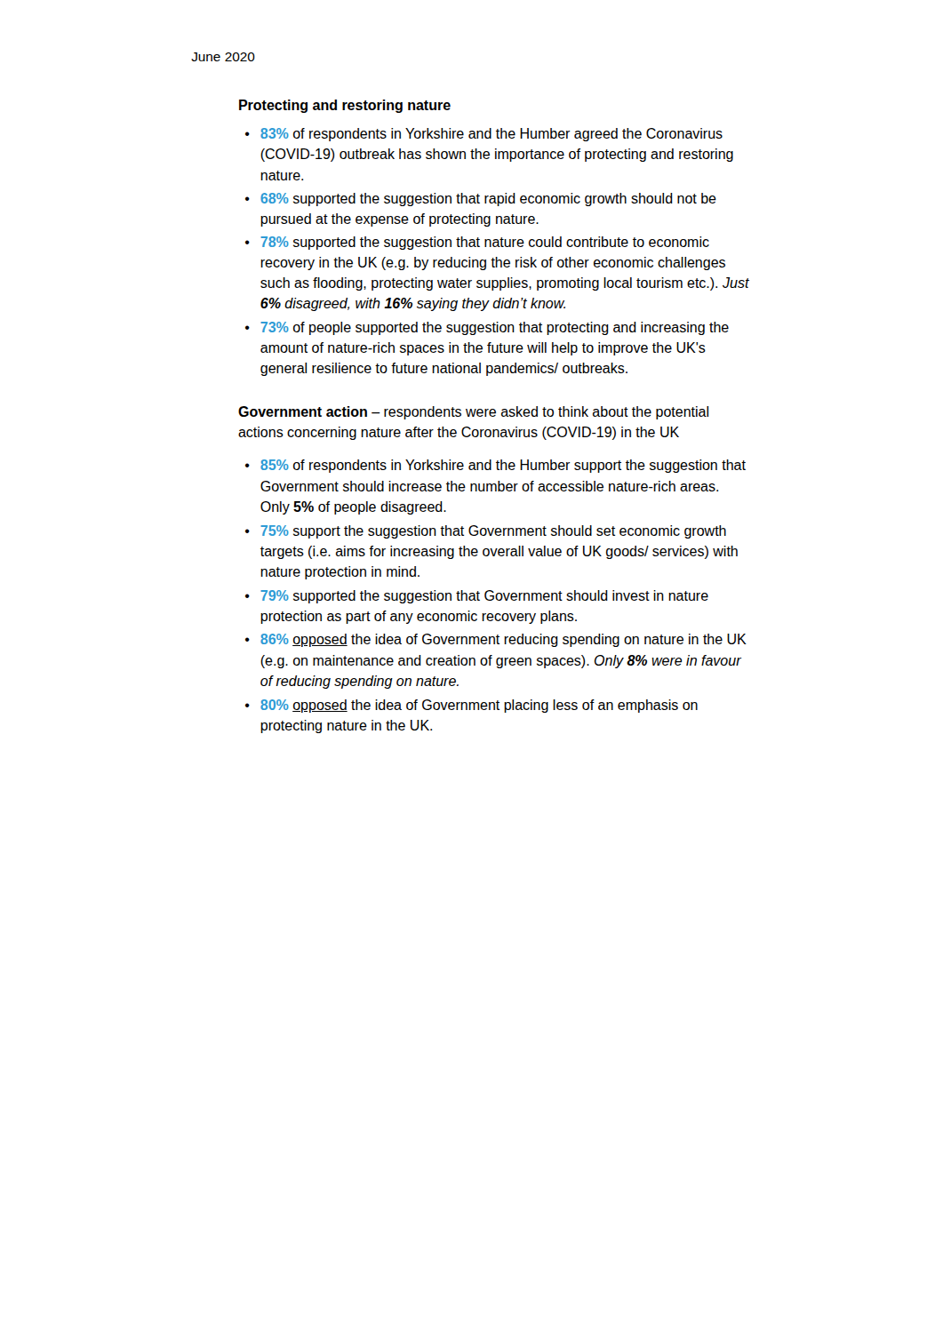June 2020
Protecting and restoring nature
83% of respondents in Yorkshire and the Humber agreed the Coronavirus (COVID-19) outbreak has shown the importance of protecting and restoring nature.
68% supported the suggestion that rapid economic growth should not be pursued at the expense of protecting nature.
78% supported the suggestion that nature could contribute to economic recovery in the UK (e.g. by reducing the risk of other economic challenges such as flooding, protecting water supplies, promoting local tourism etc.). Just 6% disagreed, with 16% saying they didn’t know.
73% of people supported the suggestion that protecting and increasing the amount of nature-rich spaces in the future will help to improve the UK's general resilience to future national pandemics/ outbreaks.
Government action – respondents were asked to think about the potential actions concerning nature after the Coronavirus (COVID-19) in the UK
85% of respondents in Yorkshire and the Humber support the suggestion that Government should increase the number of accessible nature-rich areas. Only 5% of people disagreed.
75% support the suggestion that Government should set economic growth targets (i.e. aims for increasing the overall value of UK goods/ services) with nature protection in mind.
79% supported the suggestion that Government should invest in nature protection as part of any economic recovery plans.
86% opposed the idea of Government reducing spending on nature in the UK (e.g. on maintenance and creation of green spaces). Only 8% were in favour of reducing spending on nature.
80% opposed the idea of Government placing less of an emphasis on protecting nature in the UK.